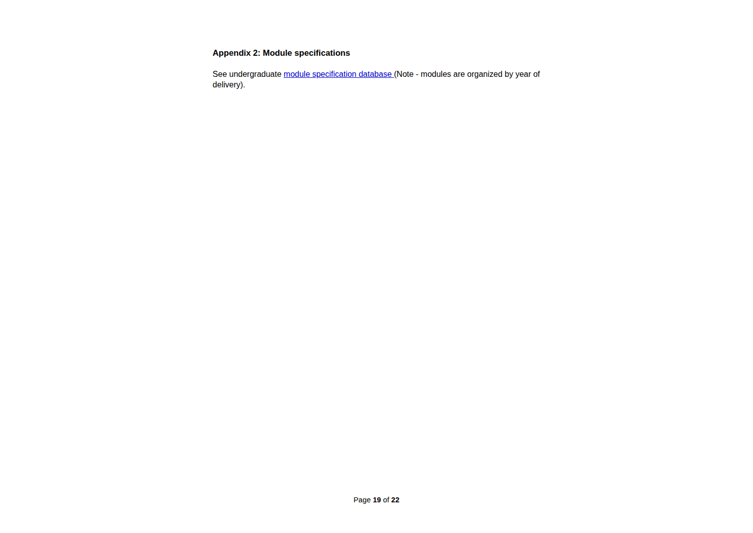Appendix 2: Module specifications
See undergraduate module specification database (Note - modules are organized by year of delivery).
Page 19 of 22